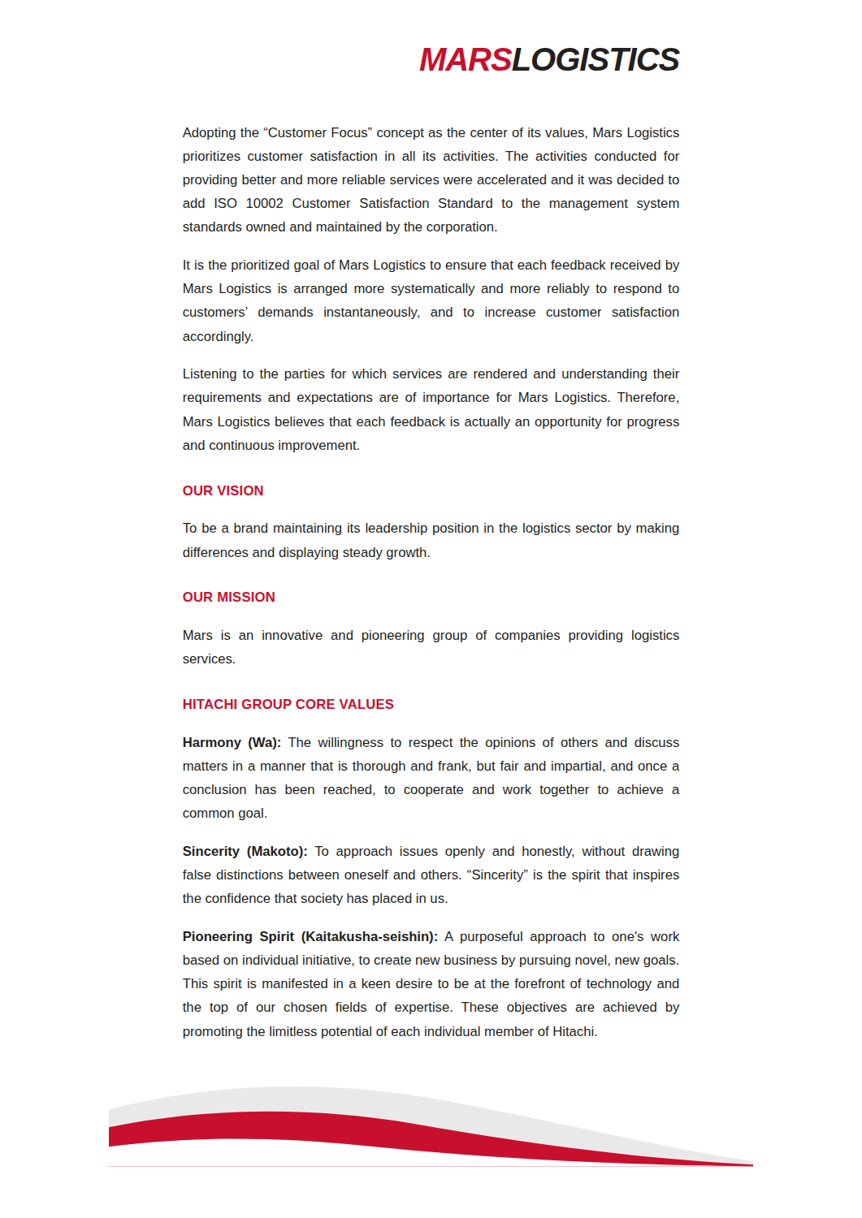MARS LOGISTICS
Adopting the “Customer Focus” concept as the center of its values, Mars Logistics prioritizes customer satisfaction in all its activities. The activities conducted for providing better and more reliable services were accelerated and it was decided to add ISO 10002 Customer Satisfaction Standard to the management system standards owned and maintained by the corporation.
It is the prioritized goal of Mars Logistics to ensure that each feedback received by Mars Logistics is arranged more systematically and more reliably to respond to customers’ demands instantaneously, and to increase customer satisfaction accordingly.
Listening to the parties for which services are rendered and understanding their requirements and expectations are of importance for Mars Logistics. Therefore, Mars Logistics believes that each feedback is actually an opportunity for progress and continuous improvement.
Our Vision
To be a brand maintaining its leadership position in the logistics sector by making differences and displaying steady growth.
Our Mission
Mars is an innovative and pioneering group of companies providing logistics services.
Hitachi Group Core Values
Harmony (Wa): The willingness to respect the opinions of others and discuss matters in a manner that is thorough and frank, but fair and impartial, and once a conclusion has been reached, to cooperate and work together to achieve a common goal.
Sincerity (Makoto): To approach issues openly and honestly, without drawing false distinctions between oneself and others. “Sincerity” is the spirit that inspires the confidence that society has placed in us.
Pioneering Spirit (Kaitakusha-seishin): A purposeful approach to one's work based on individual initiative, to create new business by pursuing novel, new goals. This spirit is manifested in a keen desire to be at the forefront of technology and the top of our chosen fields of expertise. These objectives are achieved by promoting the limitless potential of each individual member of Hitachi.